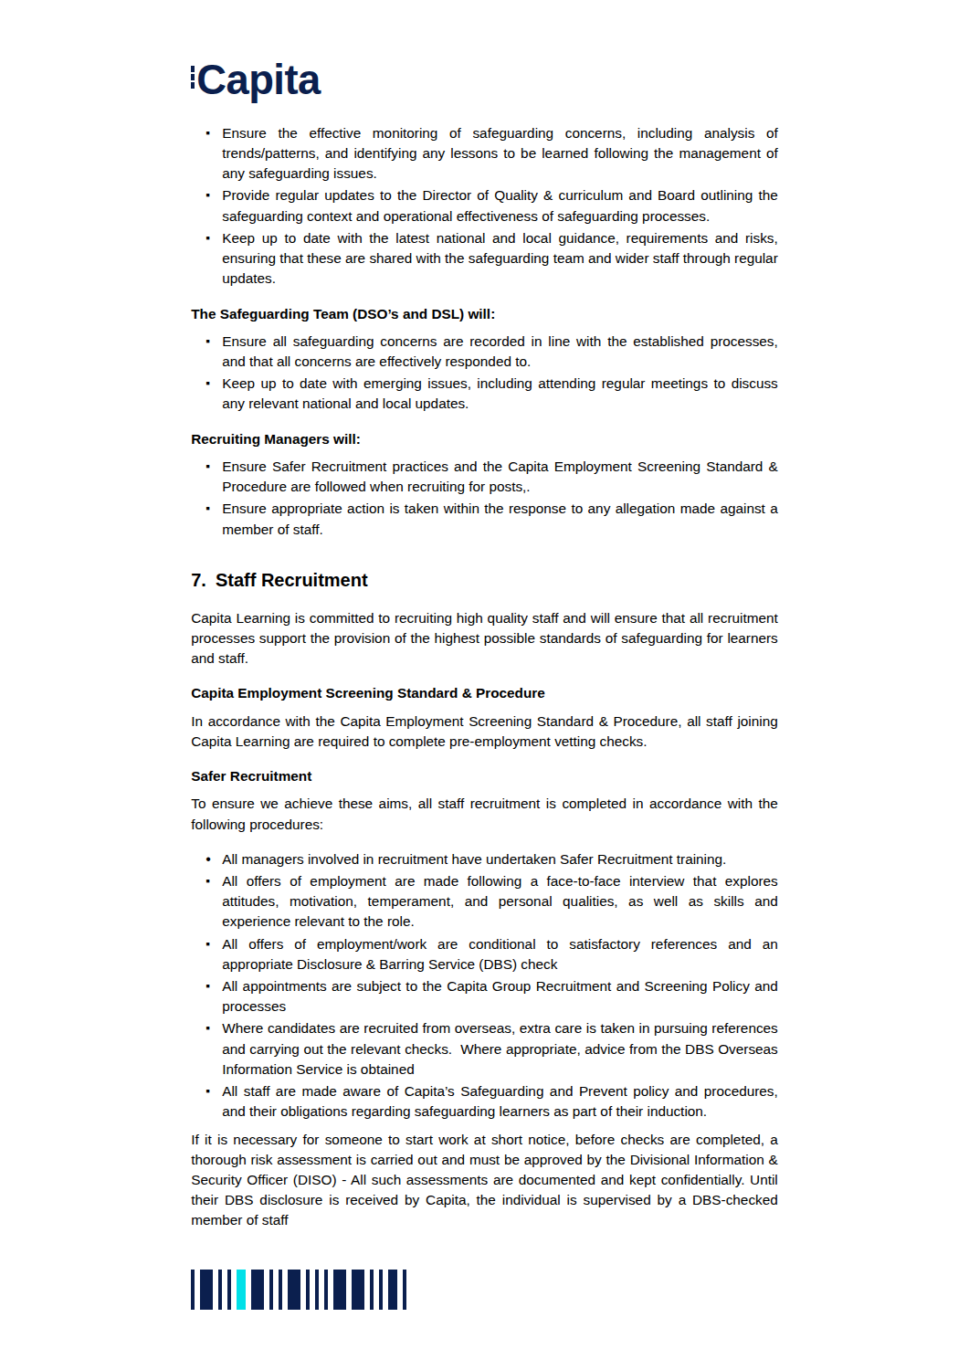Capita
Ensure the effective monitoring of safeguarding concerns, including analysis of trends/patterns, and identifying any lessons to be learned following the management of any safeguarding issues.
Provide regular updates to the Director of Quality & curriculum and Board outlining the safeguarding context and operational effectiveness of safeguarding processes.
Keep up to date with the latest national and local guidance, requirements and risks, ensuring that these are shared with the safeguarding team and wider staff through regular updates.
The Safeguarding Team (DSO’s and DSL) will:
Ensure all safeguarding concerns are recorded in line with the established processes, and that all concerns are effectively responded to.
Keep up to date with emerging issues, including attending regular meetings to discuss any relevant national and local updates.
Recruiting Managers will:
Ensure Safer Recruitment practices and the Capita Employment Screening Standard & Procedure are followed when recruiting for posts,.
Ensure appropriate action is taken within the response to any allegation made against a member of staff.
7. Staff Recruitment
Capita Learning is committed to recruiting high quality staff and will ensure that all recruitment processes support the provision of the highest possible standards of safeguarding for learners and staff.
Capita Employment Screening Standard & Procedure
In accordance with the Capita Employment Screening Standard & Procedure, all staff joining Capita Learning are required to complete pre-employment vetting checks.
Safer Recruitment
To ensure we achieve these aims, all staff recruitment is completed in accordance with the following procedures:
All managers involved in recruitment have undertaken Safer Recruitment training.
All offers of employment are made following a face-to-face interview that explores attitudes, motivation, temperament, and personal qualities, as well as skills and experience relevant to the role.
All offers of employment/work are conditional to satisfactory references and an appropriate Disclosure & Barring Service (DBS) check
All appointments are subject to the Capita Group Recruitment and Screening Policy and processes
Where candidates are recruited from overseas, extra care is taken in pursuing references and carrying out the relevant checks. Where appropriate, advice from the DBS Overseas Information Service is obtained
All staff are made aware of Capita’s Safeguarding and Prevent policy and procedures, and their obligations regarding safeguarding learners as part of their induction.
If it is necessary for someone to start work at short notice, before checks are completed, a thorough risk assessment is carried out and must be approved by the Divisional Information & Security Officer (DISO) - All such assessments are documented and kept confidentially. Until their DBS disclosure is received by Capita, the individual is supervised by a DBS-checked member of staff